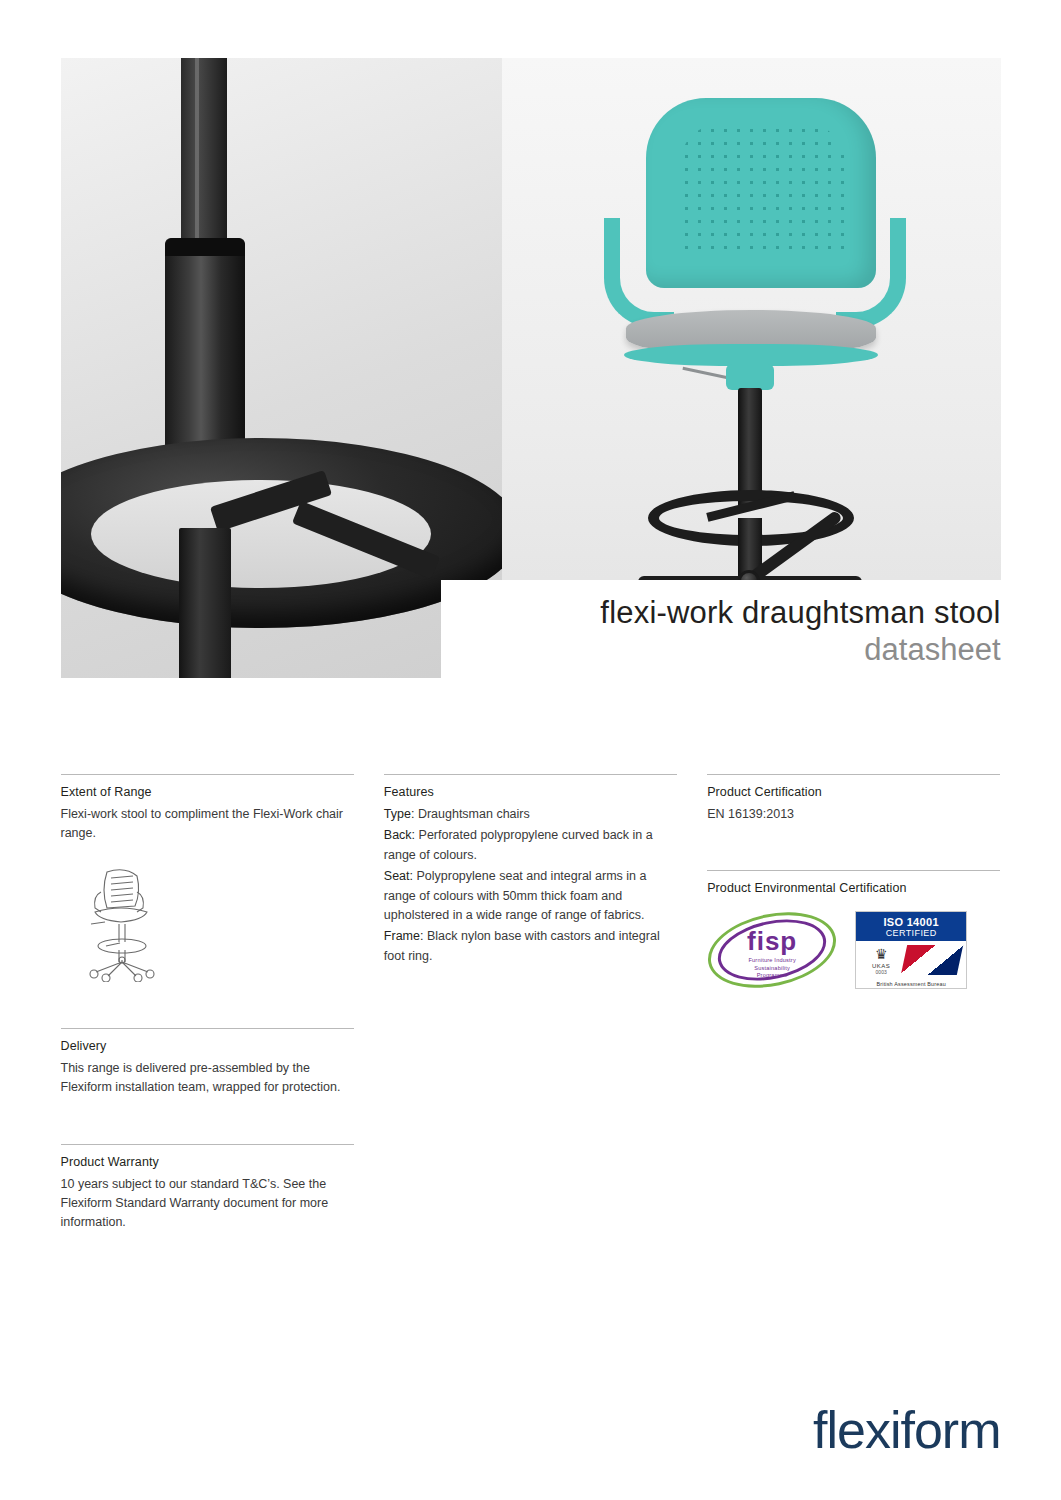flexi-work draughtsman stool
datasheet
Extent of Range
Flexi-work stool to compliment the Flexi-Work chair range.
Delivery
This range is delivered pre-assembled by the Flexiform installation team, wrapped for protection.
Product Warranty
10 years subject to our standard T&C’s. See the Flexiform Standard Warranty document for more information.
Features
Type: Draughtsman chairs
Back: Perforated polypropylene curved back in a range of colours.
Seat: Polypropylene seat and integral arms in a range of colours with 50mm thick foam and upholstered in a wide range of range of fabrics.
Frame: Black nylon base with castors and integral foot ring.
Product Certification
EN 16139:2013
Product Environmental Certification
fisp
Furniture Industry
Sustainability
Programme
ISO 14001
CERTIFIED
♛
UKAS
0003
British Assessment Bureau
flexiform